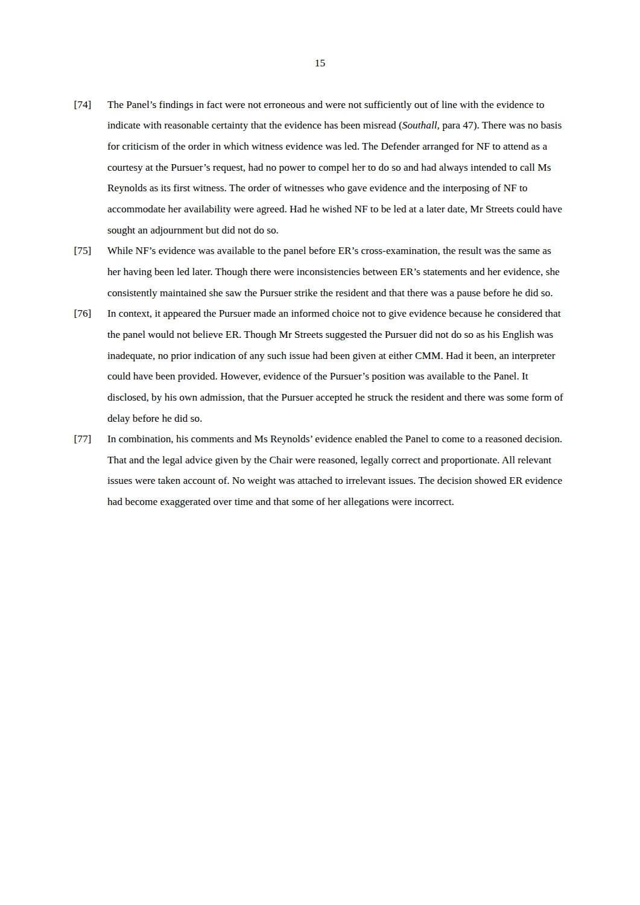15
[74] The Panel’s findings in fact were not erroneous and were not sufficiently out of line with the evidence to indicate with reasonable certainty that the evidence has been misread (Southall, para 47). There was no basis for criticism of the order in which witness evidence was led. The Defender arranged for NF to attend as a courtesy at the Pursuer’s request, had no power to compel her to do so and had always intended to call Ms Reynolds as its first witness. The order of witnesses who gave evidence and the interposing of NF to accommodate her availability were agreed. Had he wished NF to be led at a later date, Mr Streets could have sought an adjournment but did not do so.
[75] While NF’s evidence was available to the panel before ER’s cross-examination, the result was the same as her having been led later. Though there were inconsistencies between ER’s statements and her evidence, she consistently maintained she saw the Pursuer strike the resident and that there was a pause before he did so.
[76] In context, it appeared the Pursuer made an informed choice not to give evidence because he considered that the panel would not believe ER. Though Mr Streets suggested the Pursuer did not do so as his English was inadequate, no prior indication of any such issue had been given at either CMM. Had it been, an interpreter could have been provided. However, evidence of the Pursuer’s position was available to the Panel. It disclosed, by his own admission, that the Pursuer accepted he struck the resident and there was some form of delay before he did so.
[77] In combination, his comments and Ms Reynolds’ evidence enabled the Panel to come to a reasoned decision. That and the legal advice given by the Chair were reasoned, legally correct and proportionate. All relevant issues were taken account of. No weight was attached to irrelevant issues. The decision showed ER evidence had become exaggerated over time and that some of her allegations were incorrect.